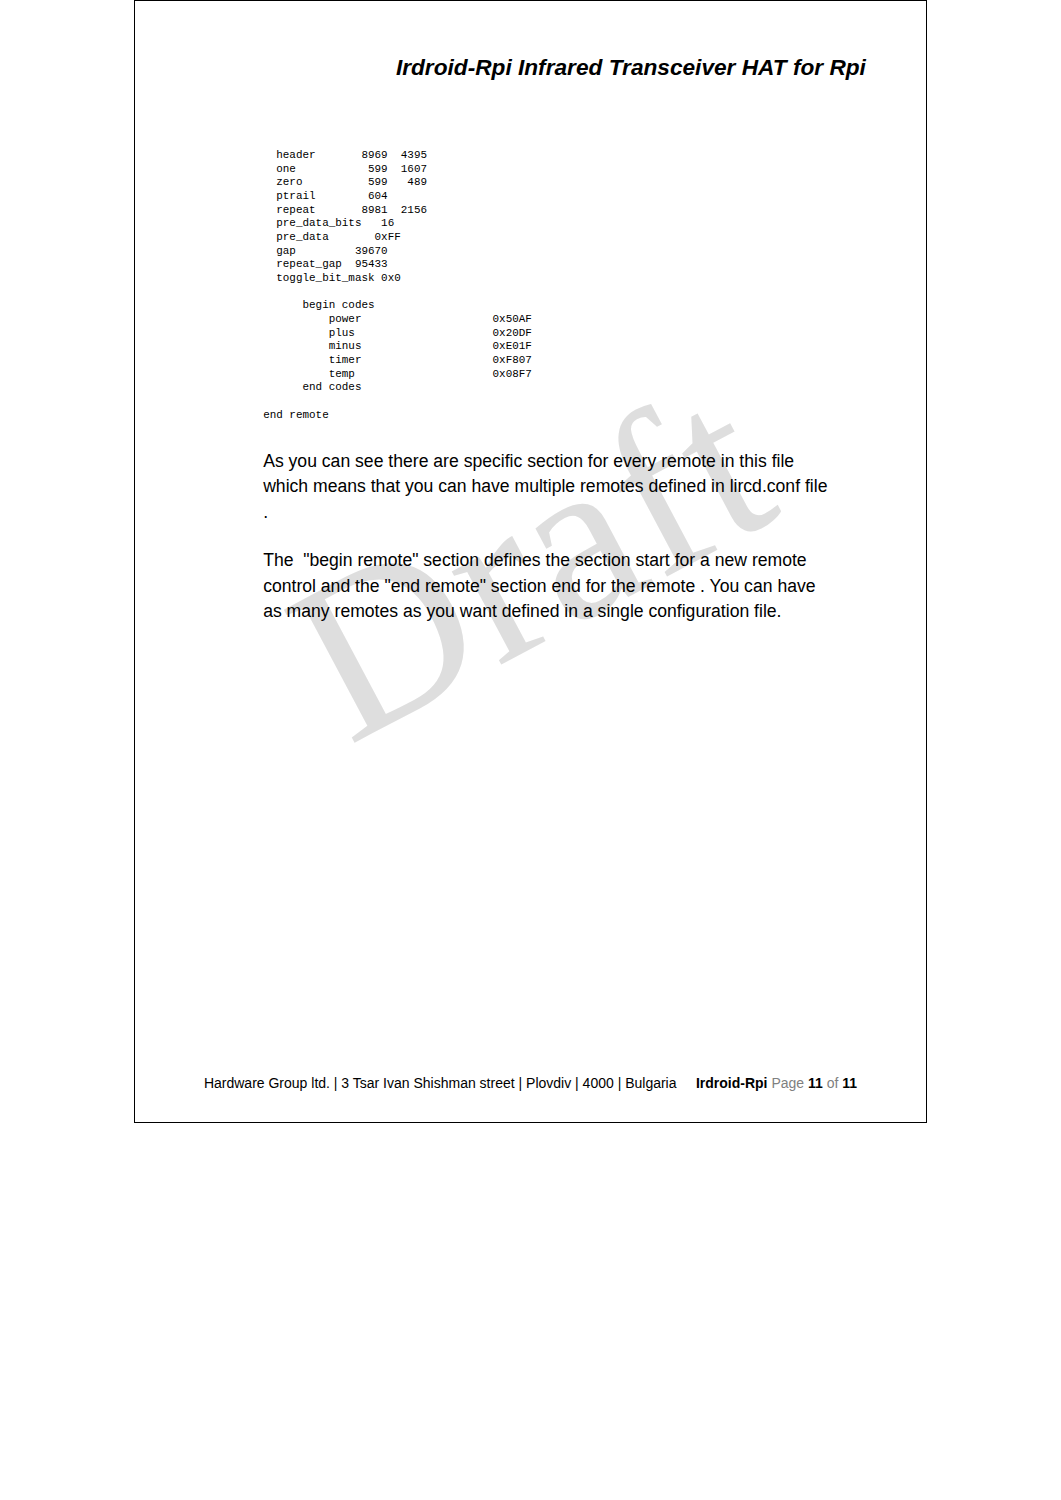Draft
Irdroid-Rpi Infrared Transceiver HAT for Rpi
  header       8969  4395
  one           599  1607
  zero          599   489
  ptrail        604
  repeat       8981  2156
  pre_data_bits   16
  pre_data       0xFF
  gap         39670
  repeat_gap  95433
  toggle_bit_mask 0x0

      begin codes
          power                    0x50AF
          plus                     0x20DF
          minus                    0xE01F
          timer                    0xF807
          temp                     0x08F7
      end codes

end remote
As you can see there are specific section for every remote in this file which means that you can have multiple remotes defined in lircd.conf file .
The "begin remote" section defines the section start for a new remote control and the "end remote" section end for the remote . You can have as many remotes as you want defined in a single configuration file.
Hardware Group ltd. | 3 Tsar Ivan Shishman street | Plovdiv | 4000 | Bulgaria Irdroid-Rpi Page 11 of 11